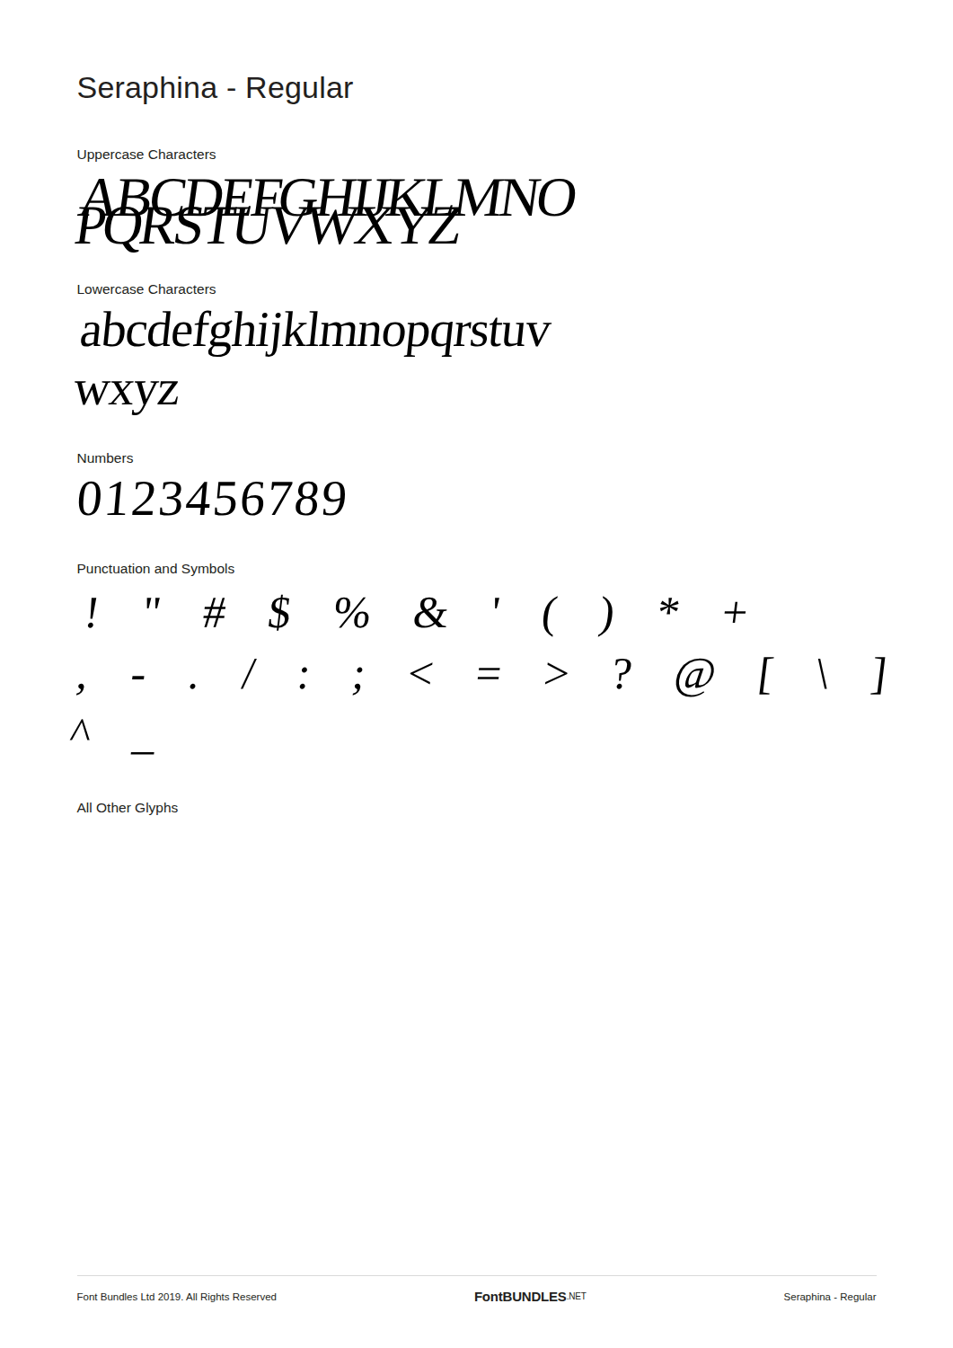Seraphina - Regular
Uppercase Characters
ABCDEFGHIJKLMNO PQRSTUVWXYZ
Lowercase Characters
abcdefghijklmnopqrstuv wxyz
Numbers
0123456789
Punctuation and Symbols
! " # $ % & ' ( ) * + , - . / : ; < = > ? @ [ \ ] ^ _
All Other Glyphs
Font Bundles Ltd 2019. All Rights Reserved
FontBUNDLES.NET
Seraphina - Regular